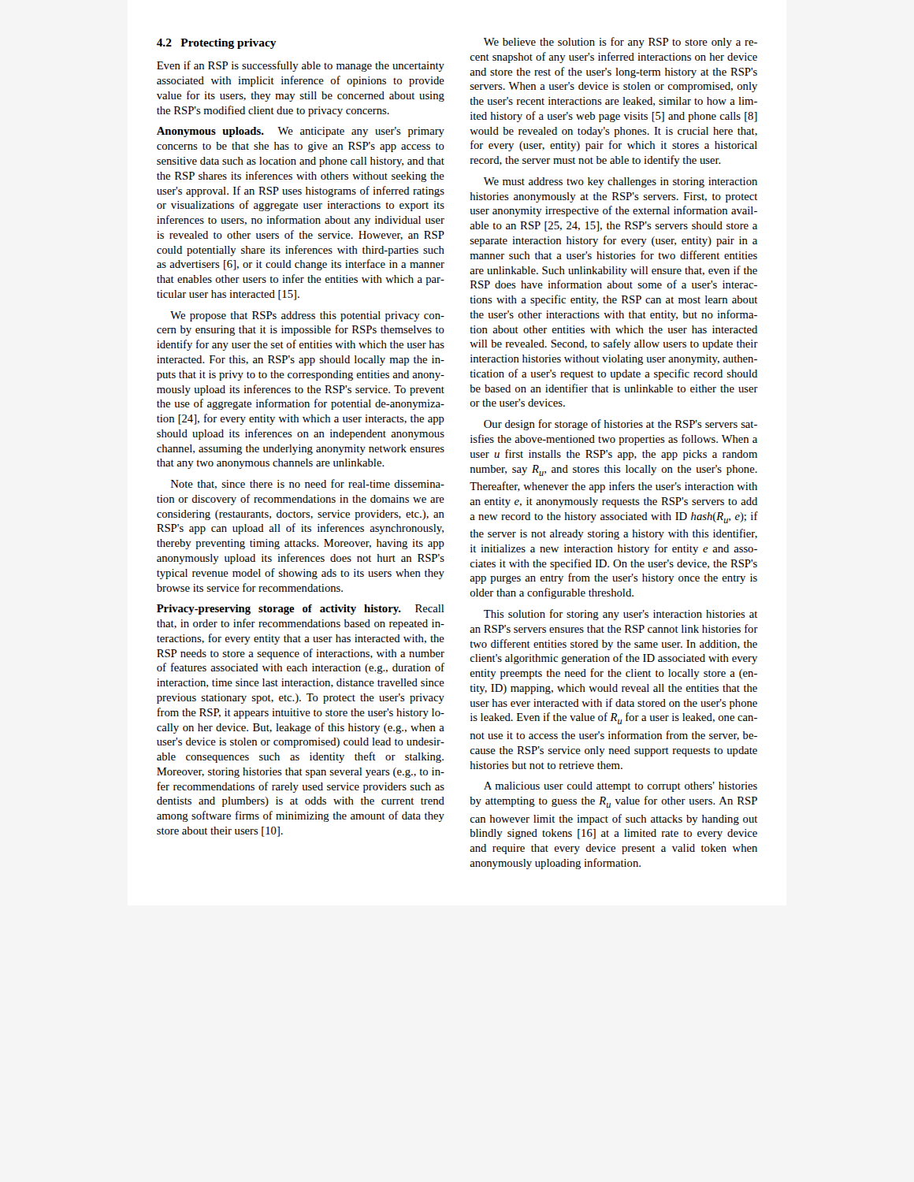4.2 Protecting privacy
Even if an RSP is successfully able to manage the uncertainty associated with implicit inference of opinions to provide value for its users, they may still be concerned about using the RSP's modified client due to privacy concerns.
Anonymous uploads. We anticipate any user's primary concerns to be that she has to give an RSP's app access to sensitive data such as location and phone call history, and that the RSP shares its inferences with others without seeking the user's approval. If an RSP uses histograms of inferred ratings or visualizations of aggregate user interactions to export its inferences to users, no information about any individual user is revealed to other users of the service. However, an RSP could potentially share its inferences with third-parties such as advertisers [6], or it could change its interface in a manner that enables other users to infer the entities with which a particular user has interacted [15].
We propose that RSPs address this potential privacy concern by ensuring that it is impossible for RSPs themselves to identify for any user the set of entities with which the user has interacted. For this, an RSP's app should locally map the inputs that it is privy to to the corresponding entities and anonymously upload its inferences to the RSP's service. To prevent the use of aggregate information for potential de-anonymization [24], for every entity with which a user interacts, the app should upload its inferences on an independent anonymous channel, assuming the underlying anonymity network ensures that any two anonymous channels are unlinkable.
Note that, since there is no need for real-time dissemination or discovery of recommendations in the domains we are considering (restaurants, doctors, service providers, etc.), an RSP's app can upload all of its inferences asynchronously, thereby preventing timing attacks. Moreover, having its app anonymously upload its inferences does not hurt an RSP's typical revenue model of showing ads to its users when they browse its service for recommendations.
Privacy-preserving storage of activity history. Recall that, in order to infer recommendations based on repeated interactions, for every entity that a user has interacted with, the RSP needs to store a sequence of interactions, with a number of features associated with each interaction (e.g., duration of interaction, time since last interaction, distance travelled since previous stationary spot, etc.). To protect the user's privacy from the RSP, it appears intuitive to store the user's history locally on her device. But, leakage of this history (e.g., when a user's device is stolen or compromised) could lead to undesirable consequences such as identity theft or stalking. Moreover, storing histories that span several years (e.g., to infer recommendations of rarely used service providers such as dentists and plumbers) is at odds with the current trend among software firms of minimizing the amount of data they store about their users [10].
We believe the solution is for any RSP to store only a recent snapshot of any user's inferred interactions on her device and store the rest of the user's long-term history at the RSP's servers. When a user's device is stolen or compromised, only the user's recent interactions are leaked, similar to how a limited history of a user's web page visits [5] and phone calls [8] would be revealed on today's phones. It is crucial here that, for every (user, entity) pair for which it stores a historical record, the server must not be able to identify the user.
We must address two key challenges in storing interaction histories anonymously at the RSP's servers. First, to protect user anonymity irrespective of the external information available to an RSP [25, 24, 15], the RSP's servers should store a separate interaction history for every (user, entity) pair in a manner such that a user's histories for two different entities are unlinkable. Such unlinkability will ensure that, even if the RSP does have information about some of a user's interactions with a specific entity, the RSP can at most learn about the user's other interactions with that entity, but no information about other entities with which the user has interacted will be revealed. Second, to safely allow users to update their interaction histories without violating user anonymity, authentication of a user's request to update a specific record should be based on an identifier that is unlinkable to either the user or the user's devices.
Our design for storage of histories at the RSP's servers satisfies the above-mentioned two properties as follows. When a user u first installs the RSP's app, the app picks a random number, say Ru, and stores this locally on the user's phone. Thereafter, whenever the app infers the user's interaction with an entity e, it anonymously requests the RSP's servers to add a new record to the history associated with ID hash(Ru, e); if the server is not already storing a history with this identifier, it initializes a new interaction history for entity e and associates it with the specified ID. On the user's device, the RSP's app purges an entry from the user's history once the entry is older than a configurable threshold.
This solution for storing any user's interaction histories at an RSP's servers ensures that the RSP cannot link histories for two different entities stored by the same user. In addition, the client's algorithmic generation of the ID associated with every entity preempts the need for the client to locally store a (entity, ID) mapping, which would reveal all the entities that the user has ever interacted with if data stored on the user's phone is leaked. Even if the value of Ru for a user is leaked, one cannot use it to access the user's information from the server, because the RSP's service only need support requests to update histories but not to retrieve them.
A malicious user could attempt to corrupt others' histories by attempting to guess the Ru value for other users. An RSP can however limit the impact of such attacks by handing out blindly signed tokens [16] at a limited rate to every device and require that every device present a valid token when anonymously uploading information.